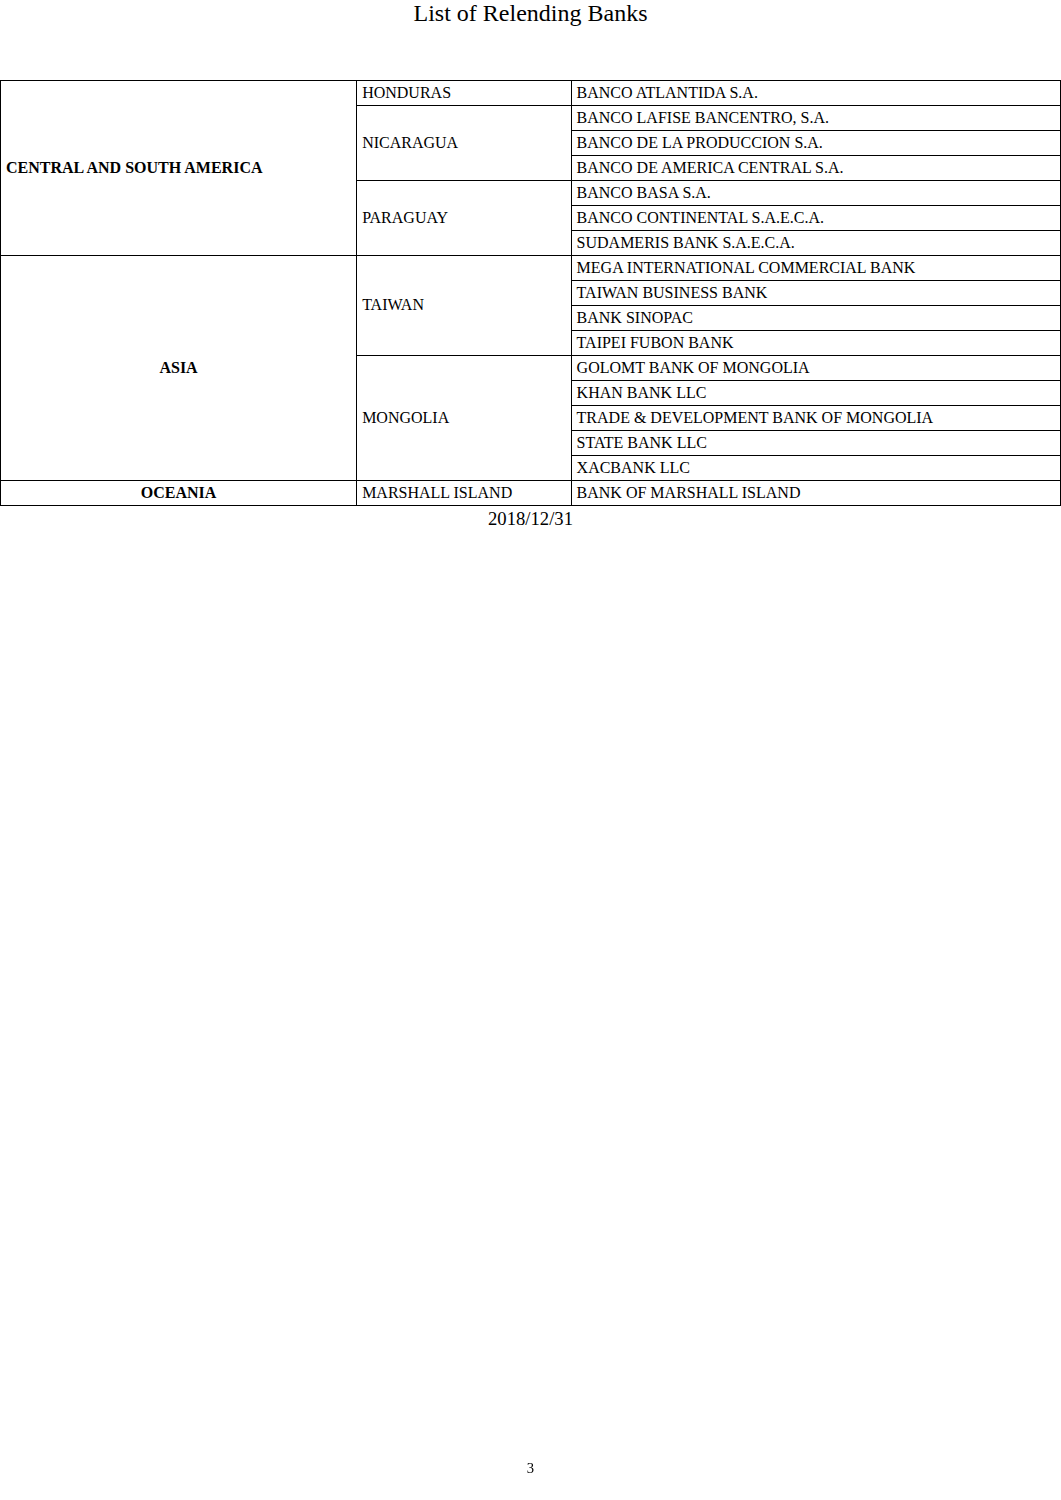List of Relending Banks
| CENTRAL AND SOUTH AMERICA | HONDURAS | BANCO ATLANTIDA S.A. |
| NICARAGUA | BANCO LAFISE BANCENTRO, S.A. |
| BANCO DE LA PRODUCCION S.A. |
| BANCO DE AMERICA CENTRAL S.A. |
| PARAGUAY | BANCO BASA S.A. |
| BANCO CONTINENTAL S.A.E.C.A. |
| SUDAMERIS BANK S.A.E.C.A. |
| ASIA | TAIWAN | MEGA INTERNATIONAL COMMERCIAL BANK |
| TAIWAN BUSINESS BANK |
| BANK SINOPAC |
| TAIPEI FUBON BANK |
| MONGOLIA | GOLOMT BANK OF MONGOLIA |
| KHAN BANK LLC |
| TRADE & DEVELOPMENT BANK OF MONGOLIA |
| STATE BANK LLC |
| XACBANK LLC |
| OCEANIA | MARSHALL ISLAND | BANK OF MARSHALL ISLAND |
2018/12/31
3